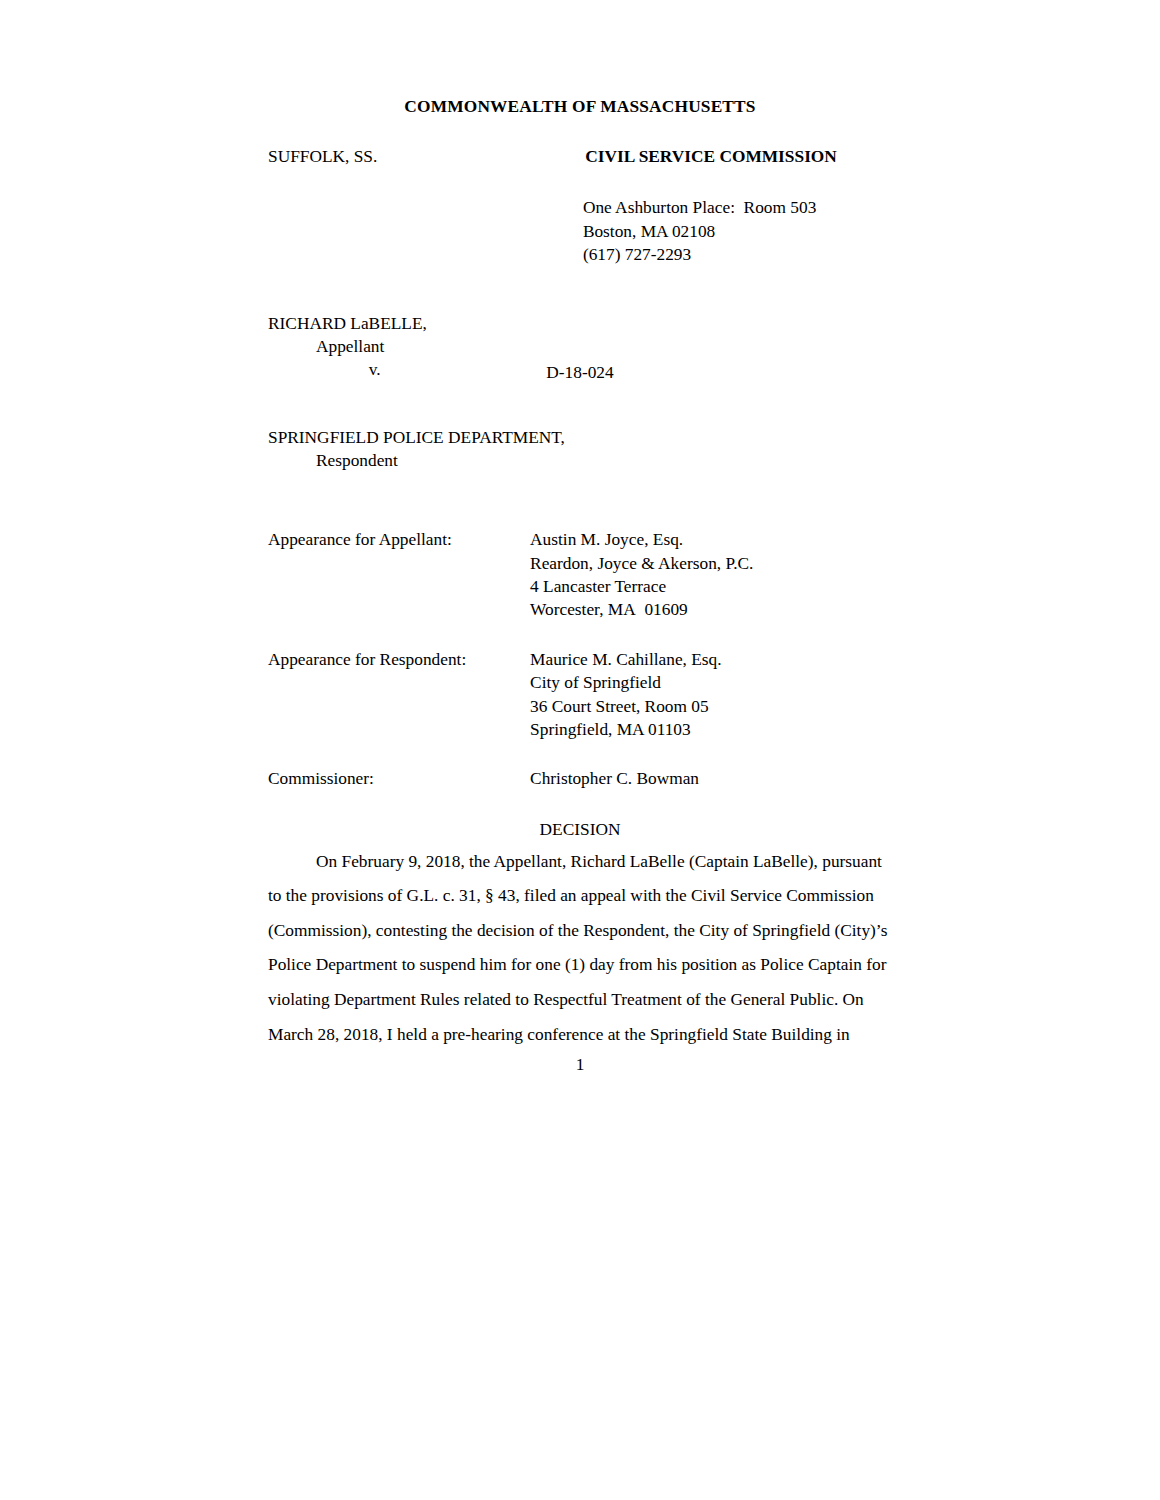COMMONWEALTH OF MASSACHUSETTS
| SUFFOLK, SS. | CIVIL SERVICE COMMISSION One Ashburton Place: Room 503 Boston, MA 02108 (617) 727-2293 |
RICHARD LaBELLE,
Appellant
v.
D-18-024
SPRINGFIELD POLICE DEPARTMENT,
Respondent
| Appearance for Appellant: | Austin M. Joyce, Esq. Reardon, Joyce & Akerson, P.C. 4 Lancaster Terrace Worcester, MA 01609 |
| Appearance for Respondent: | Maurice M. Cahillane, Esq. City of Springfield 36 Court Street, Room 05 Springfield, MA 01103 |
| Commissioner: | Christopher C. Bowman |
DECISION
On February 9, 2018, the Appellant, Richard LaBelle (Captain LaBelle), pursuant to the provisions of G.L. c. 31, § 43, filed an appeal with the Civil Service Commission (Commission), contesting the decision of the Respondent, the City of Springfield (City)’s Police Department to suspend him for one (1) day from his position as Police Captain for violating Department Rules related to Respectful Treatment of the General Public. On March 28, 2018, I held a pre-hearing conference at the Springfield State Building in
1